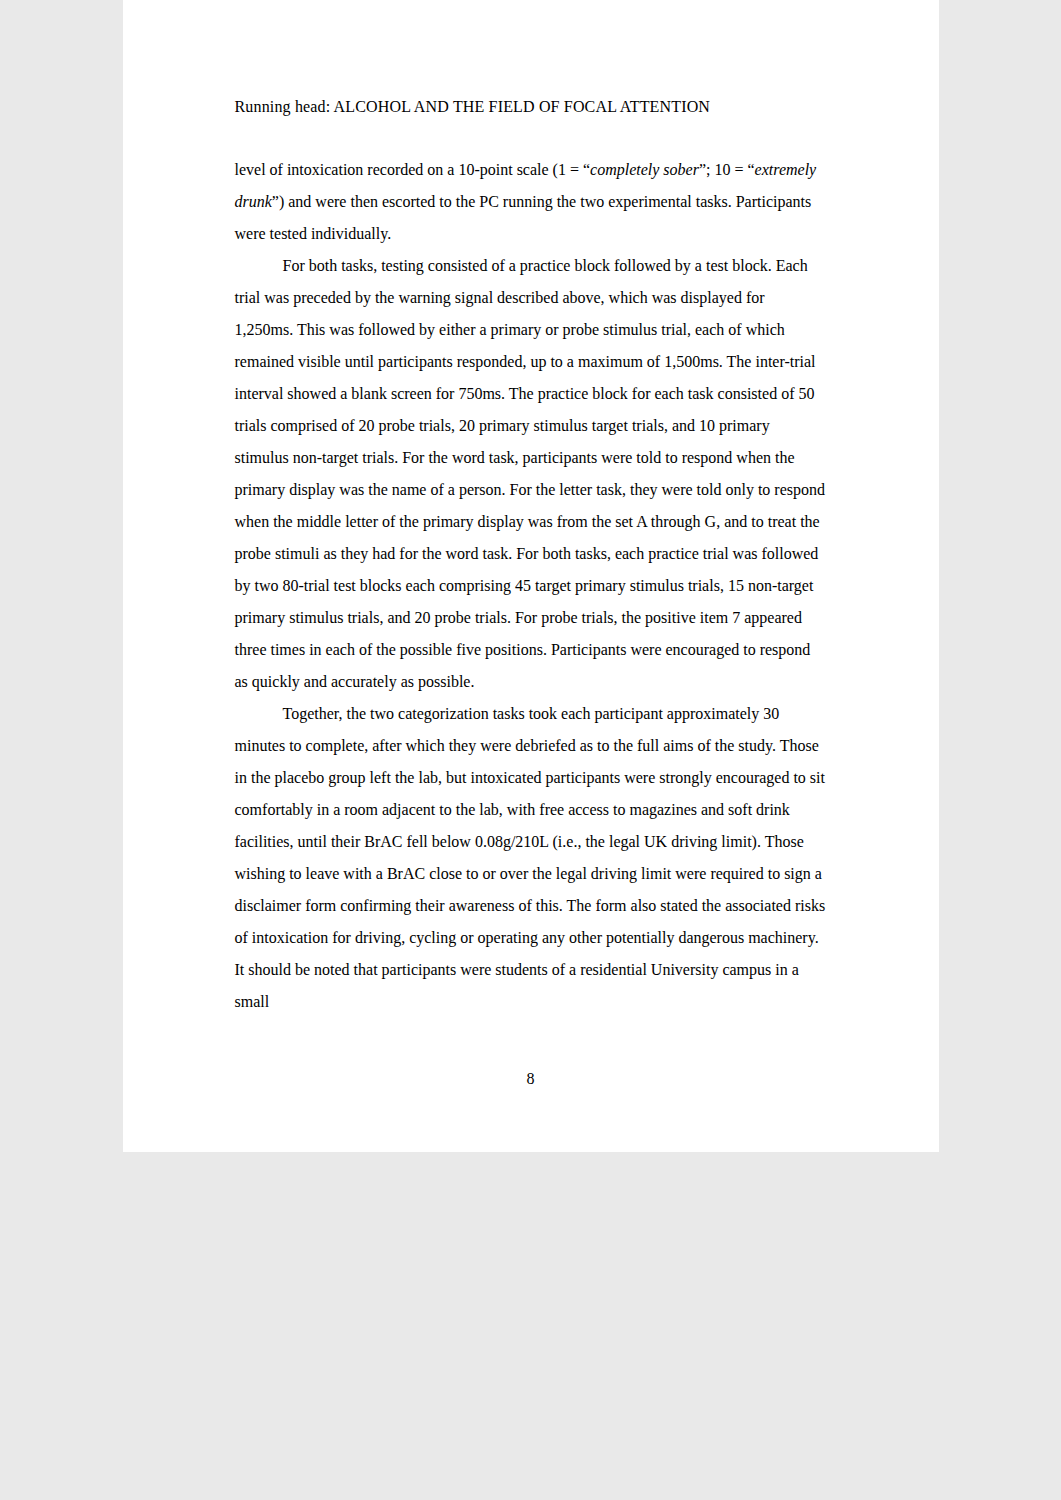Running head: ALCOHOL AND THE FIELD OF FOCAL ATTENTION
level of intoxication recorded on a 10-point scale (1 = “completely sober”; 10 = “extremely drunk”) and were then escorted to the PC running the two experimental tasks. Participants were tested individually.
For both tasks, testing consisted of a practice block followed by a test block. Each trial was preceded by the warning signal described above, which was displayed for 1,250ms. This was followed by either a primary or probe stimulus trial, each of which remained visible until participants responded, up to a maximum of 1,500ms. The inter-trial interval showed a blank screen for 750ms. The practice block for each task consisted of 50 trials comprised of 20 probe trials, 20 primary stimulus target trials, and 10 primary stimulus non-target trials. For the word task, participants were told to respond when the primary display was the name of a person. For the letter task, they were told only to respond when the middle letter of the primary display was from the set A through G, and to treat the probe stimuli as they had for the word task. For both tasks, each practice trial was followed by two 80-trial test blocks each comprising 45 target primary stimulus trials, 15 non-target primary stimulus trials, and 20 probe trials. For probe trials, the positive item 7 appeared three times in each of the possible five positions. Participants were encouraged to respond as quickly and accurately as possible.
Together, the two categorization tasks took each participant approximately 30 minutes to complete, after which they were debriefed as to the full aims of the study. Those in the placebo group left the lab, but intoxicated participants were strongly encouraged to sit comfortably in a room adjacent to the lab, with free access to magazines and soft drink facilities, until their BrAC fell below 0.08g/210L (i.e., the legal UK driving limit). Those wishing to leave with a BrAC close to or over the legal driving limit were required to sign a disclaimer form confirming their awareness of this. The form also stated the associated risks of intoxication for driving, cycling or operating any other potentially dangerous machinery. It should be noted that participants were students of a residential University campus in a small
8